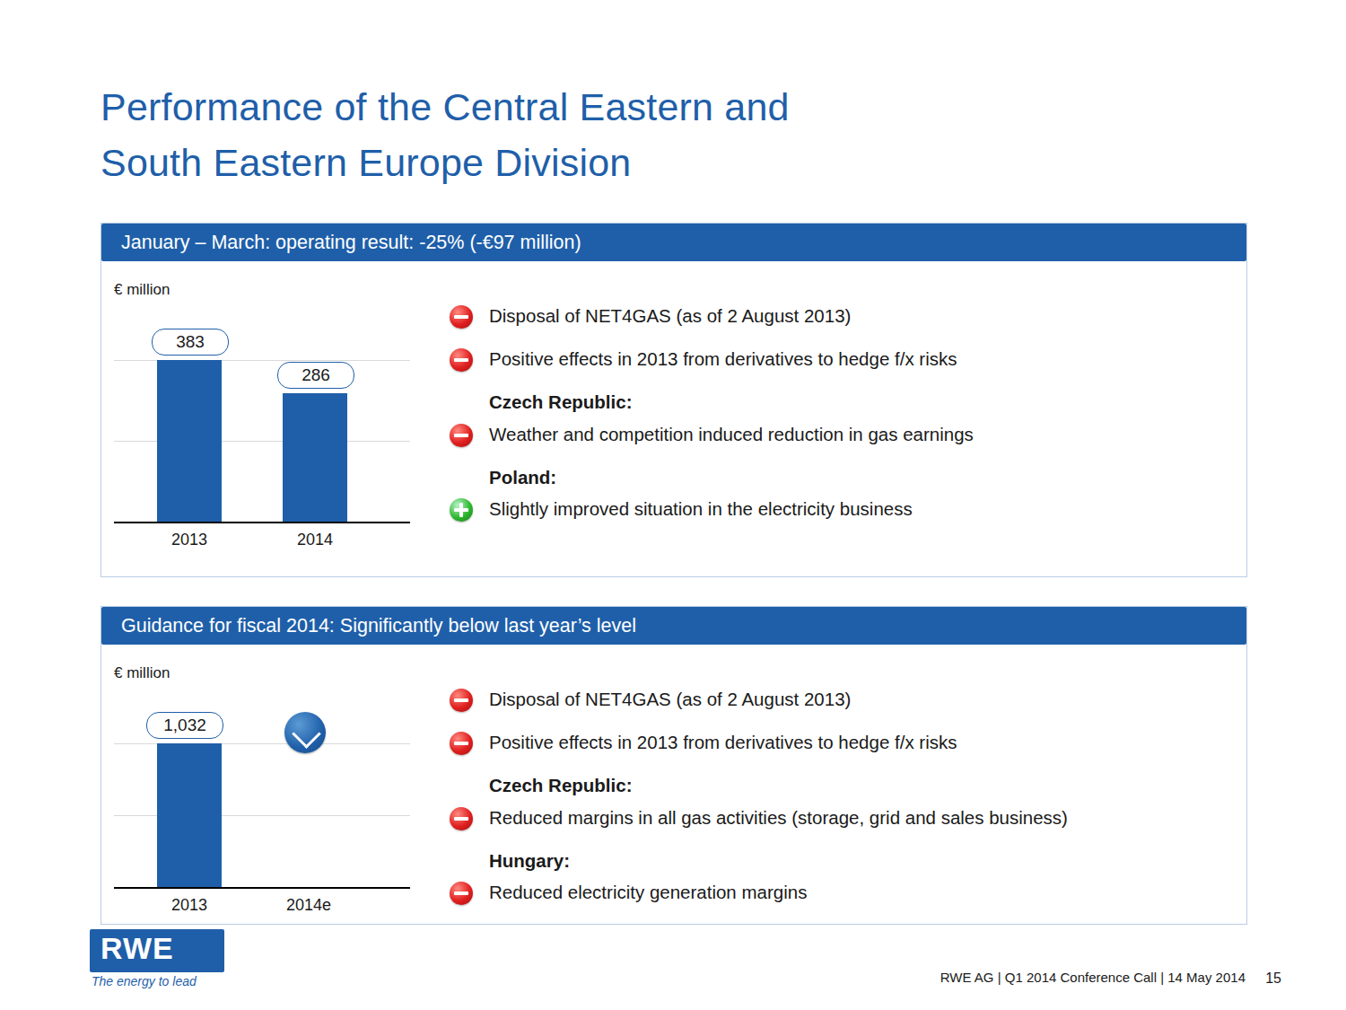Performance of the Central Eastern and
South Eastern Europe Division
January – March: operating result: -25% (-€97 million)
€ million
383
286
2013
2014
Disposal of NET4GAS (as of 2 August 2013)
Positive effects in 2013 from derivatives to hedge f/x risks
Czech Republic:
Weather and competition induced reduction in gas earnings
Poland:
Slightly improved situation in the electricity business
Guidance for fiscal 2014: Significantly below last year’s level
€ million
1,032
2013
2014e
Disposal of NET4GAS (as of 2 August 2013)
Positive effects in 2013 from derivatives to hedge f/x risks
Czech Republic:
Reduced margins in all gas activities (storage, grid and sales business)
Hungary:
Reduced electricity generation margins
RWE AG | Q1 2014 Conference Call | 14 May 2014
15
RWE
The energy to lead